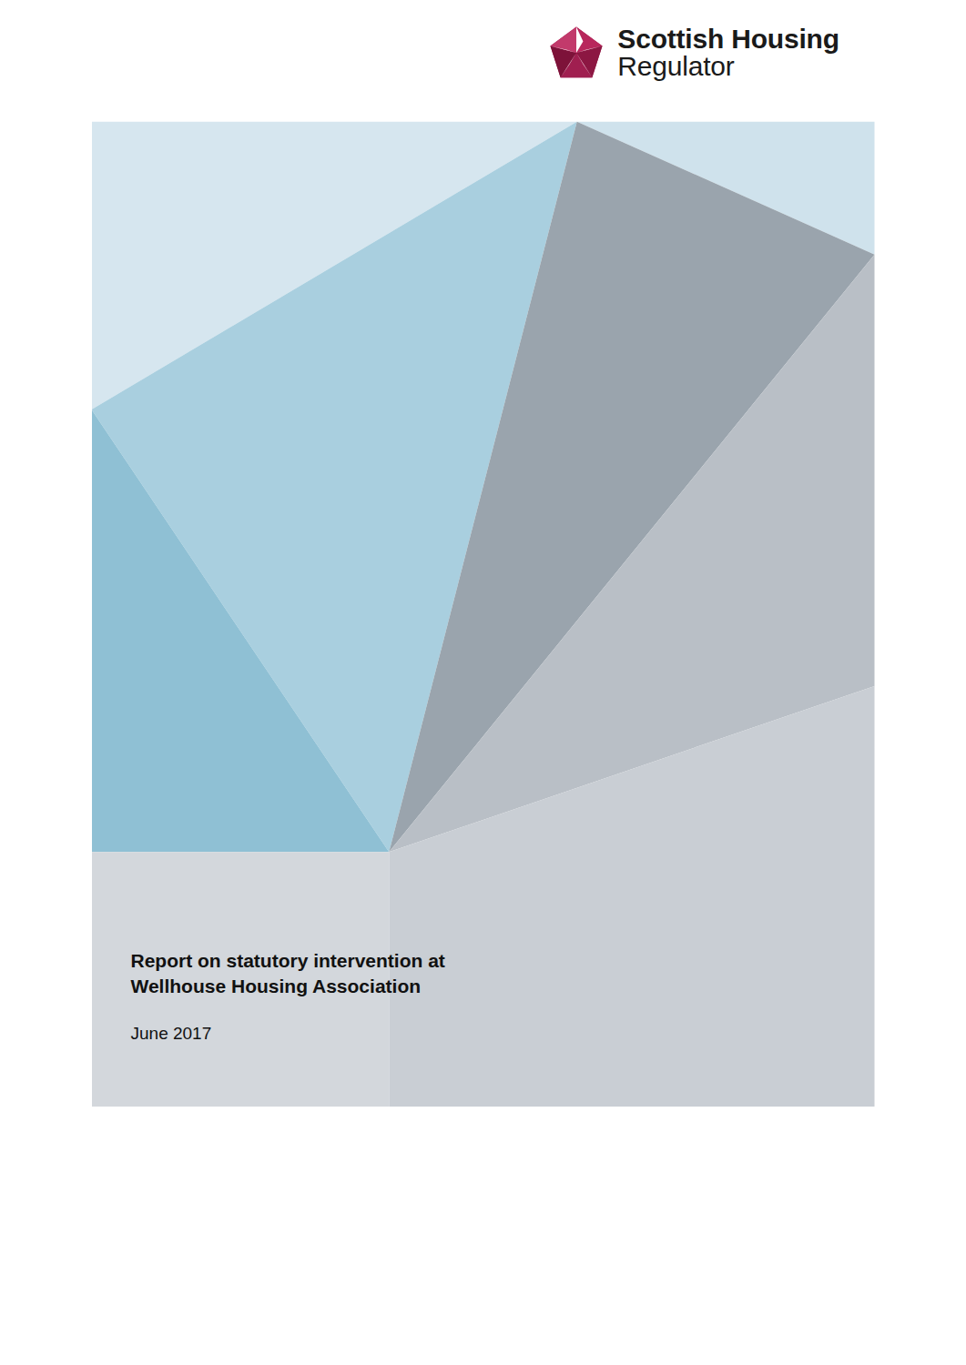Scottish Housing Regulator
Report on statutory intervention at Wellhouse Housing Association
June 2017